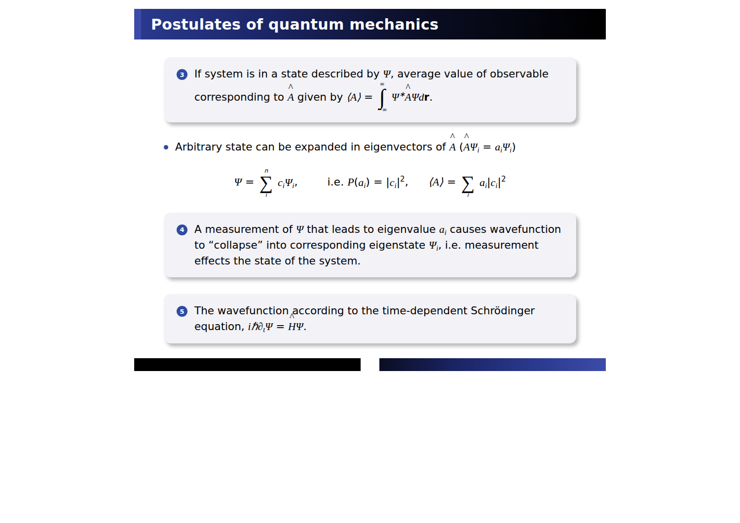Postulates of quantum mechanics
3
If system is in a state described by Ψ, average value of observable corresponding to A^ given by ⟨A⟩ = ∞∫−∞ Ψ∗A^Ψdr.
Arbitrary state can be expanded in eigenvectors of A^ (A^Ψi = aiΨi)
Ψ = n∑i ciΨi, i.e. P(ai) = |ci|2, ⟨A⟩ = ∑i ai|ci|2
4
A measurement of Ψ that leads to eigenvalue ai causes wavefunction to “collapse” into corresponding eigenstate Ψi, i.e. measurement effects the state of the system.
5
The wavefunction according to the time-dependent Schrödinger equation, iℏ∂tΨ = H^Ψ.